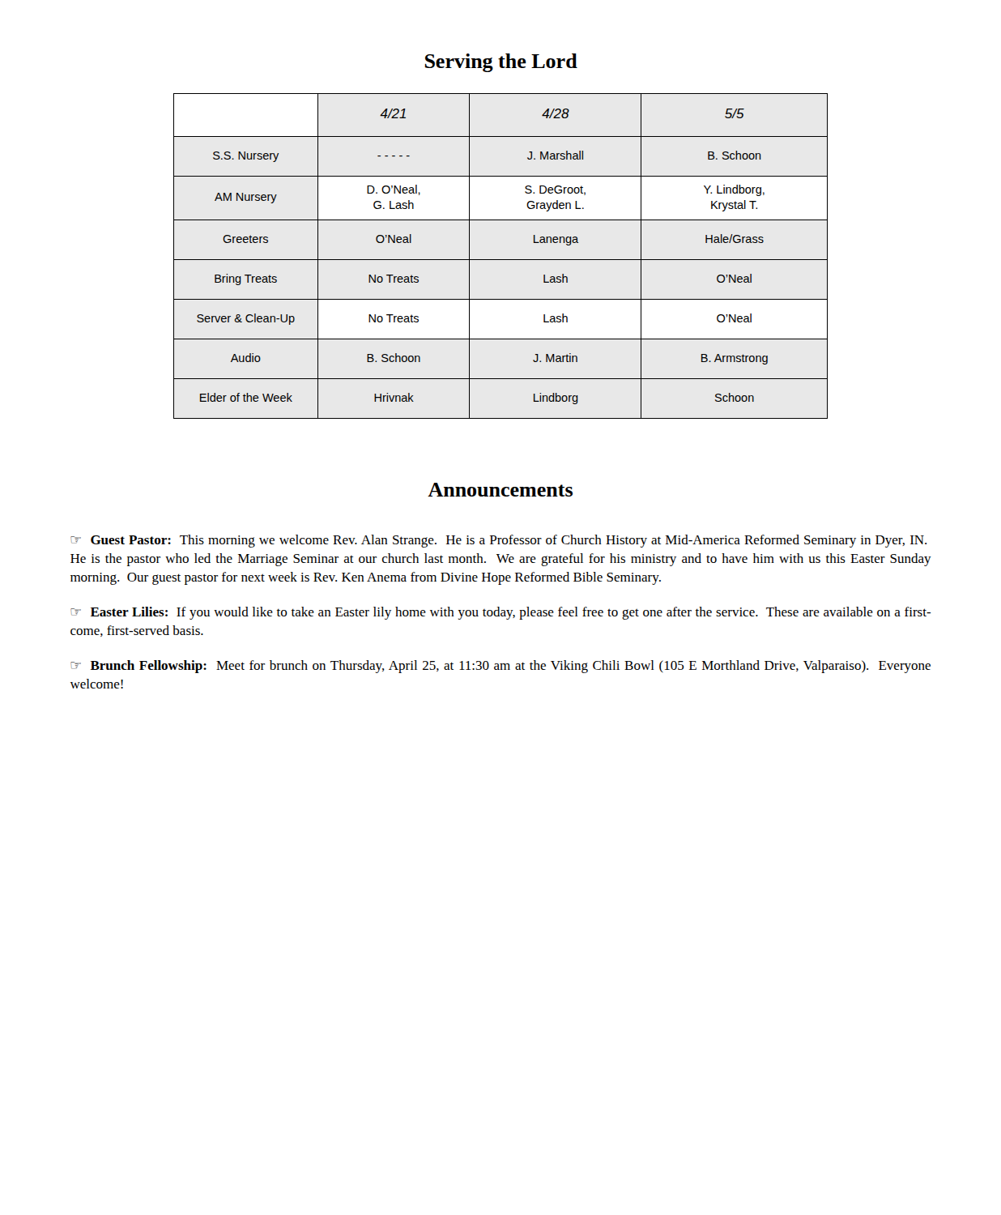Serving the Lord
| | 4/21 | 4/28 | 5/5 |
| S.S. Nursery | - - - - - | J. Marshall | B. Schoon |
| AM Nursery | D. O’Neal, G. Lash | S. DeGroot, Grayden L. | Y. Lindborg, Krystal T. |
| Greeters | O’Neal | Lanenga | Hale/Grass |
| Bring Treats | No Treats | Lash | O’Neal |
| Server & Clean-Up | No Treats | Lash | O’Neal |
| Audio | B. Schoon | J. Martin | B. Armstrong |
| Elder of the Week | Hrivnak | Lindborg | Schoon |
Announcements
☞Guest Pastor: This morning we welcome Rev. Alan Strange. He is a Professor of Church History at Mid-America Reformed Seminary in Dyer, IN. He is the pastor who led the Marriage Seminar at our church last month. We are grateful for his ministry and to have him with us this Easter Sunday morning. Our guest pastor for next week is Rev. Ken Anema from Divine Hope Reformed Bible Seminary.
☞Easter Lilies: If you would like to take an Easter lily home with you today, please feel free to get one after the service. These are available on a first-come, first-served basis.
☞Brunch Fellowship: Meet for brunch on Thursday, April 25, at 11:30 am at the Viking Chili Bowl (105 E Morthland Drive, Valparaiso). Everyone welcome!